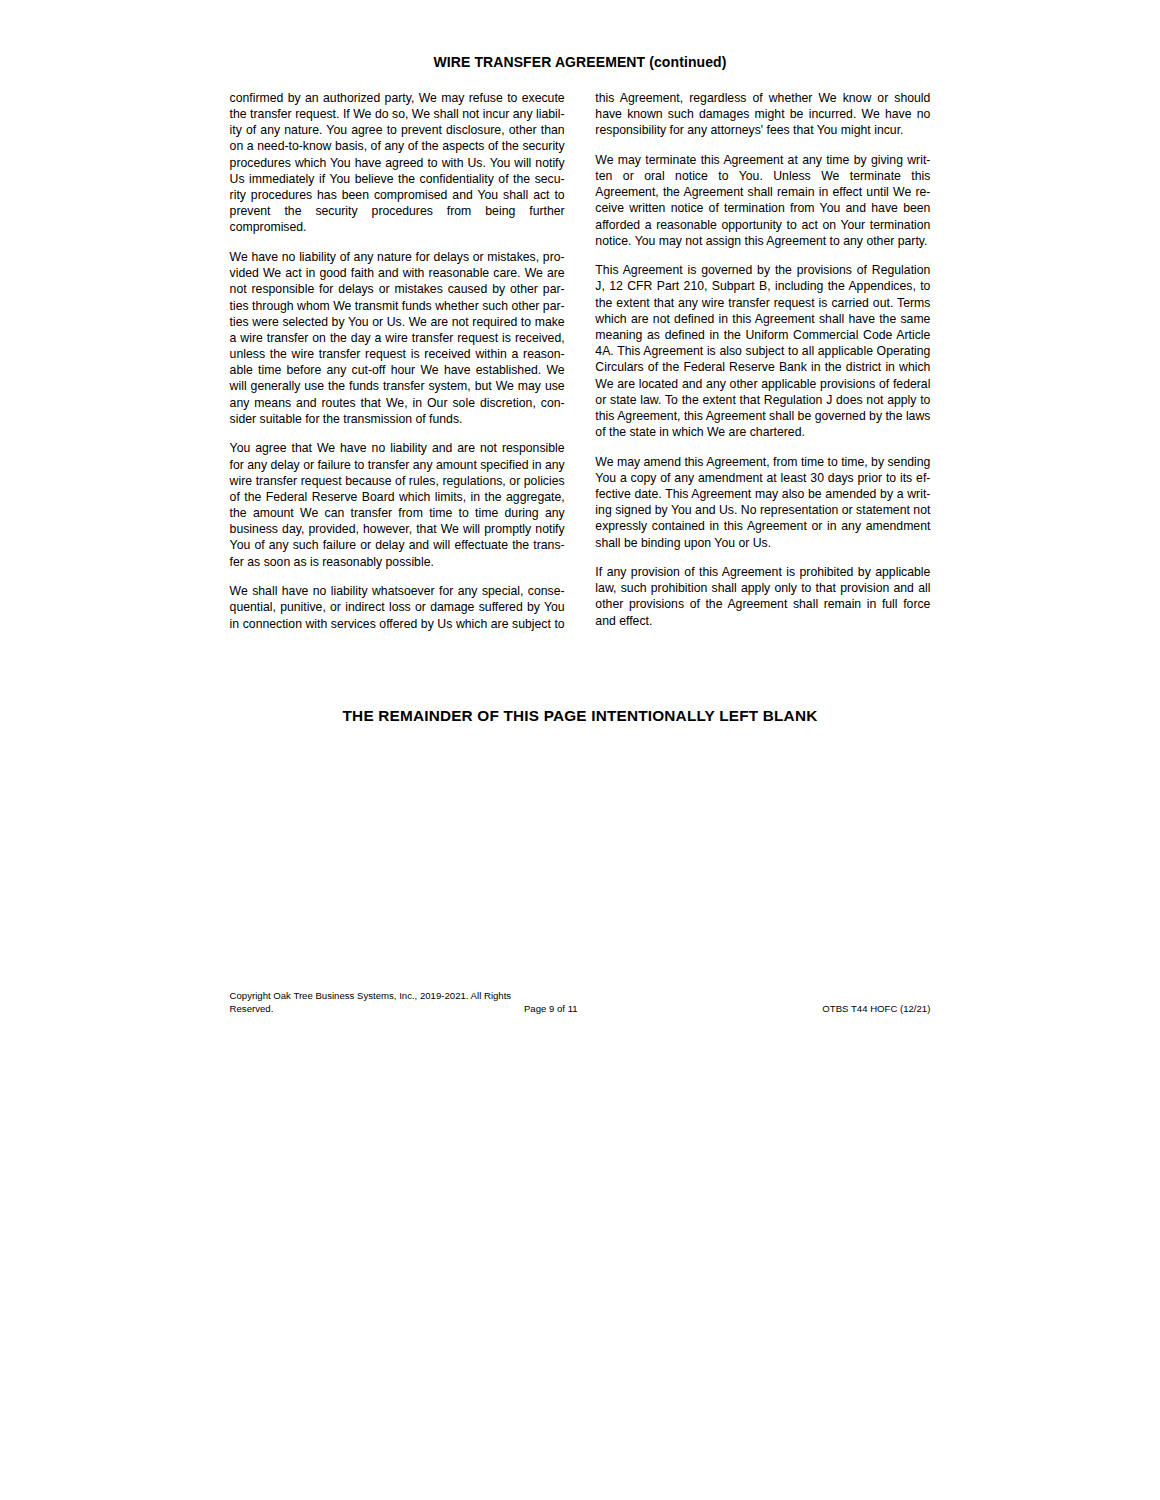WIRE TRANSFER AGREEMENT (continued)
confirmed by an authorized party, We may refuse to execute the transfer request. If We do so, We shall not incur any liability of any nature. You agree to prevent disclosure, other than on a need-to-know basis, of any of the aspects of the security procedures which You have agreed to with Us. You will notify Us immediately if You believe the confidentiality of the security procedures has been compromised and You shall act to prevent the security procedures from being further compromised.
We have no liability of any nature for delays or mistakes, provided We act in good faith and with reasonable care. We are not responsible for delays or mistakes caused by other parties through whom We transmit funds whether such other parties were selected by You or Us. We are not required to make a wire transfer on the day a wire transfer request is received, unless the wire transfer request is received within a reasonable time before any cut-off hour We have established. We will generally use the funds transfer system, but We may use any means and routes that We, in Our sole discretion, consider suitable for the transmission of funds.
You agree that We have no liability and are not responsible for any delay or failure to transfer any amount specified in any wire transfer request because of rules, regulations, or policies of the Federal Reserve Board which limits, in the aggregate, the amount We can transfer from time to time during any business day, provided, however, that We will promptly notify You of any such failure or delay and will effectuate the transfer as soon as is reasonably possible.
We shall have no liability whatsoever for any special, consequential, punitive, or indirect loss or damage suffered by You in connection with services offered by Us which are subject to this Agreement, regardless of whether We know or should have known such damages might be incurred. We have no responsibility for any attorneys' fees that You might incur.
We may terminate this Agreement at any time by giving written or oral notice to You. Unless We terminate this Agreement, the Agreement shall remain in effect until We receive written notice of termination from You and have been afforded a reasonable opportunity to act on Your termination notice. You may not assign this Agreement to any other party.
This Agreement is governed by the provisions of Regulation J, 12 CFR Part 210, Subpart B, including the Appendices, to the extent that any wire transfer request is carried out. Terms which are not defined in this Agreement shall have the same meaning as defined in the Uniform Commercial Code Article 4A. This Agreement is also subject to all applicable Operating Circulars of the Federal Reserve Bank in the district in which We are located and any other applicable provisions of federal or state law. To the extent that Regulation J does not apply to this Agreement, this Agreement shall be governed by the laws of the state in which We are chartered.
We may amend this Agreement, from time to time, by sending You a copy of any amendment at least 30 days prior to its effective date. This Agreement may also be amended by a writing signed by You and Us. No representation or statement not expressly contained in this Agreement or in any amendment shall be binding upon You or Us.
If any provision of this Agreement is prohibited by applicable law, such prohibition shall apply only to that provision and all other provisions of the Agreement shall remain in full force and effect.
THE REMAINDER OF THIS PAGE INTENTIONALLY LEFT BLANK
| Copyright Oak Tree Business Systems, Inc., 2019-2021. All Rights Reserved. | Page 9 of 11 | OTBS T44 HOFC (12/21) |